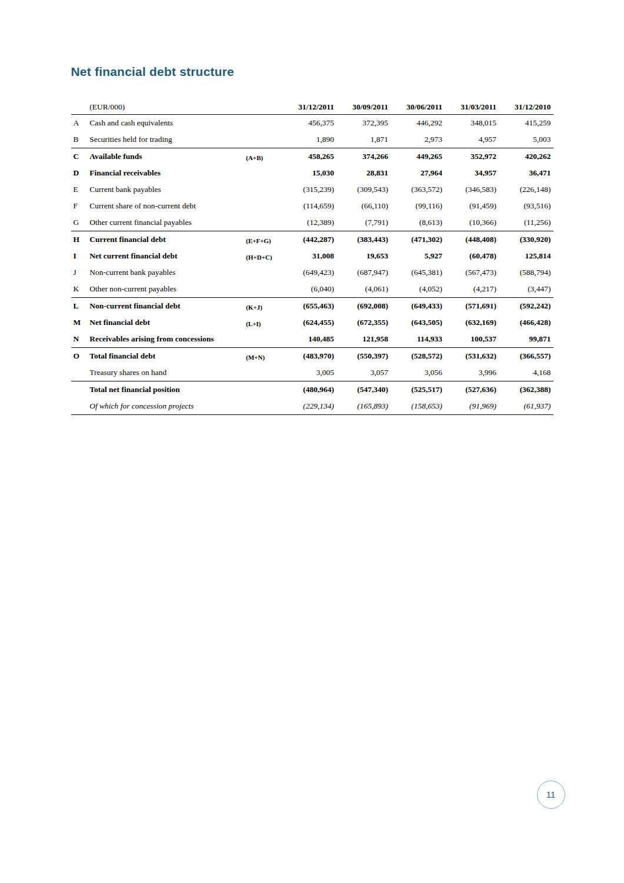Net financial debt structure
| | (EUR/000) | | 31/12/2011 | 30/09/2011 | 30/06/2011 | 31/03/2011 | 31/12/2010 |
| --- | --- | --- | --- | --- | --- | --- | --- |
| A | Cash and cash equivalents | | 456,375 | 372,395 | 446,292 | 348,015 | 415,259 |
| B | Securities held for trading | | 1,890 | 1,871 | 2,973 | 4,957 | 5,003 |
| C | Available funds | (A+B) | 458,265 | 374,266 | 449,265 | 352,972 | 420,262 |
| D | Financial receivables | | 15,030 | 28,831 | 27,964 | 34,957 | 36,471 |
| E | Current bank payables | | (315,239) | (309,543) | (363,572) | (346,583) | (226,148) |
| F | Current share of non-current debt | | (114,659) | (66,110) | (99,116) | (91,459) | (93,516) |
| G | Other current financial payables | | (12,389) | (7,791) | (8,613) | (10,366) | (11,256) |
| H | Current financial debt | (E+F+G) | (442,287) | (383,443) | (471,302) | (448,408) | (330,920) |
| I | Net current financial debt | (H+D+C) | 31,008 | 19,653 | 5,927 | (60,478) | 125,814 |
| J | Non-current bank payables | | (649,423) | (687,947) | (645,381) | (567,473) | (588,794) |
| K | Other non-current payables | | (6,040) | (4,061) | (4,052) | (4,217) | (3,447) |
| L | Non-current financial debt | (K+J) | (655,463) | (692,008) | (649,433) | (571,691) | (592,242) |
| M | Net financial debt | (L+I) | (624,455) | (672,355) | (643,505) | (632,169) | (466,428) |
| N | Receivables arising from concessions | | 140,485 | 121,958 | 114,933 | 100,537 | 99,871 |
| O | Total financial debt | (M+N) | (483,970) | (550,397) | (528,572) | (531,632) | (366,557) |
| | Treasury shares on hand | | 3,005 | 3,057 | 3,056 | 3,996 | 4,168 |
| | Total net financial position | | (480,964) | (547,340) | (525,517) | (527,636) | (362,388) |
| | Of which for concession projects | | (229,134) | (165,893) | (158,653) | (91,969) | (61,937) |
11